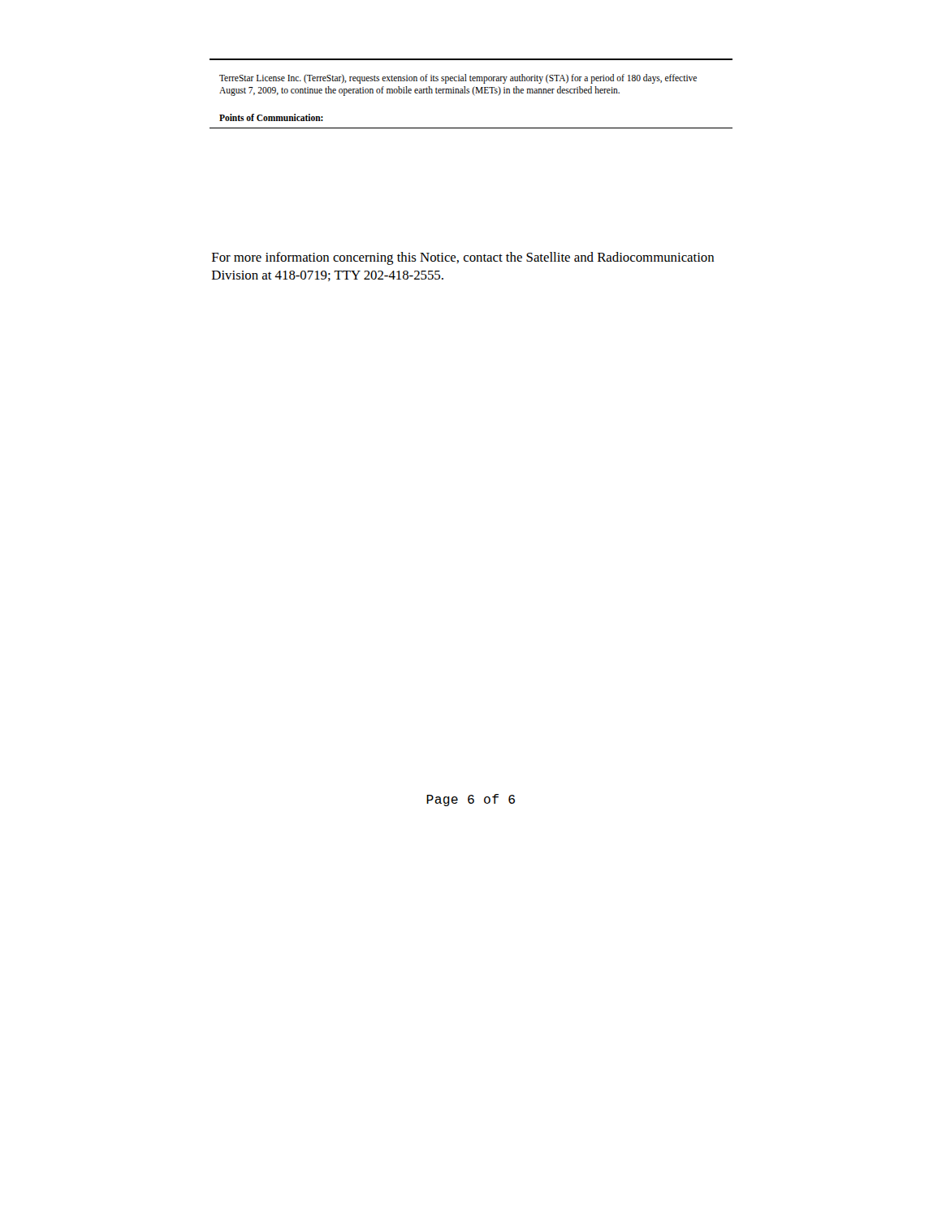TerreStar License Inc. (TerreStar), requests extension of its special temporary authority (STA) for a period of 180 days, effective August 7, 2009, to continue the operation of mobile earth terminals (METs) in the manner described herein.
Points of Communication:
For more information concerning this Notice, contact the Satellite and Radiocommunication Division at 418-0719; TTY 202-418-2555.
Page 6 of 6